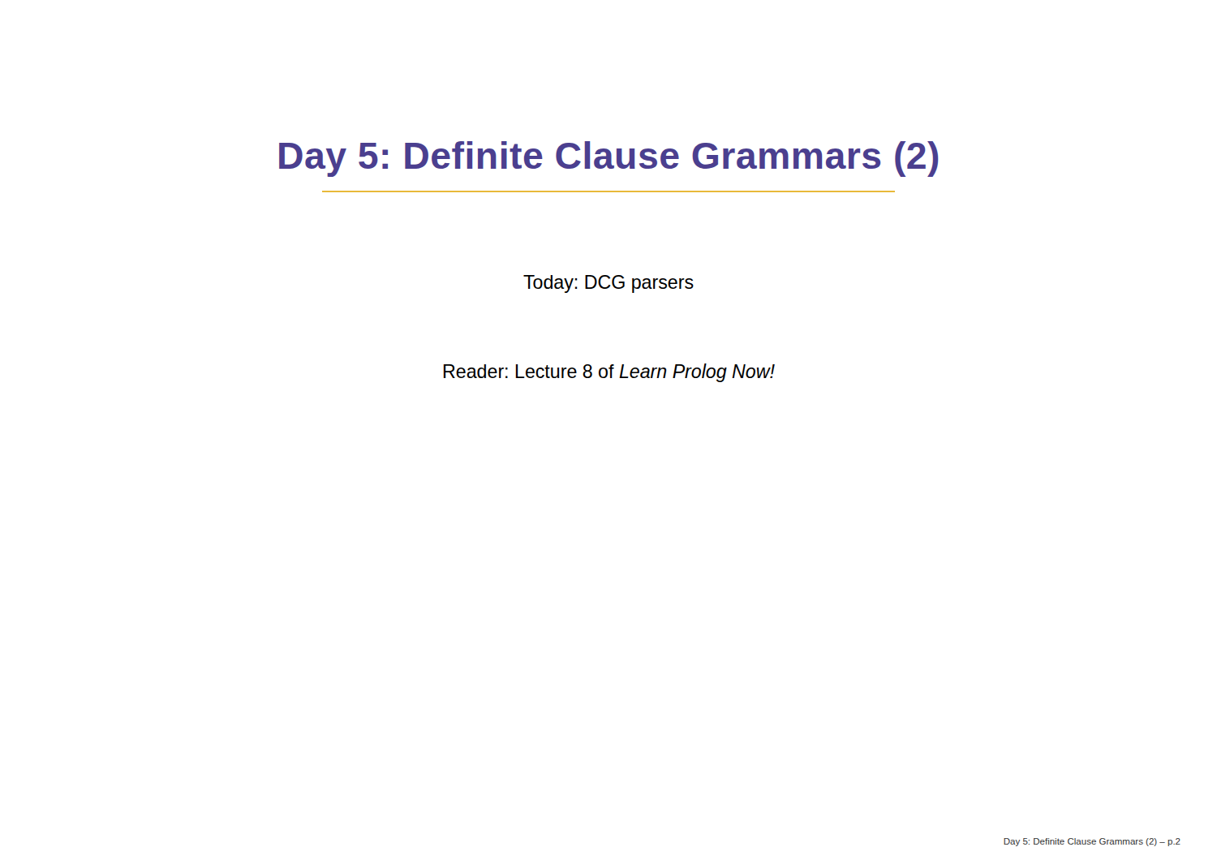Day 5: Definite Clause Grammars (2)
Today: DCG parsers
Reader: Lecture 8 of Learn Prolog Now!
Day 5: Definite Clause Grammars (2) – p.2